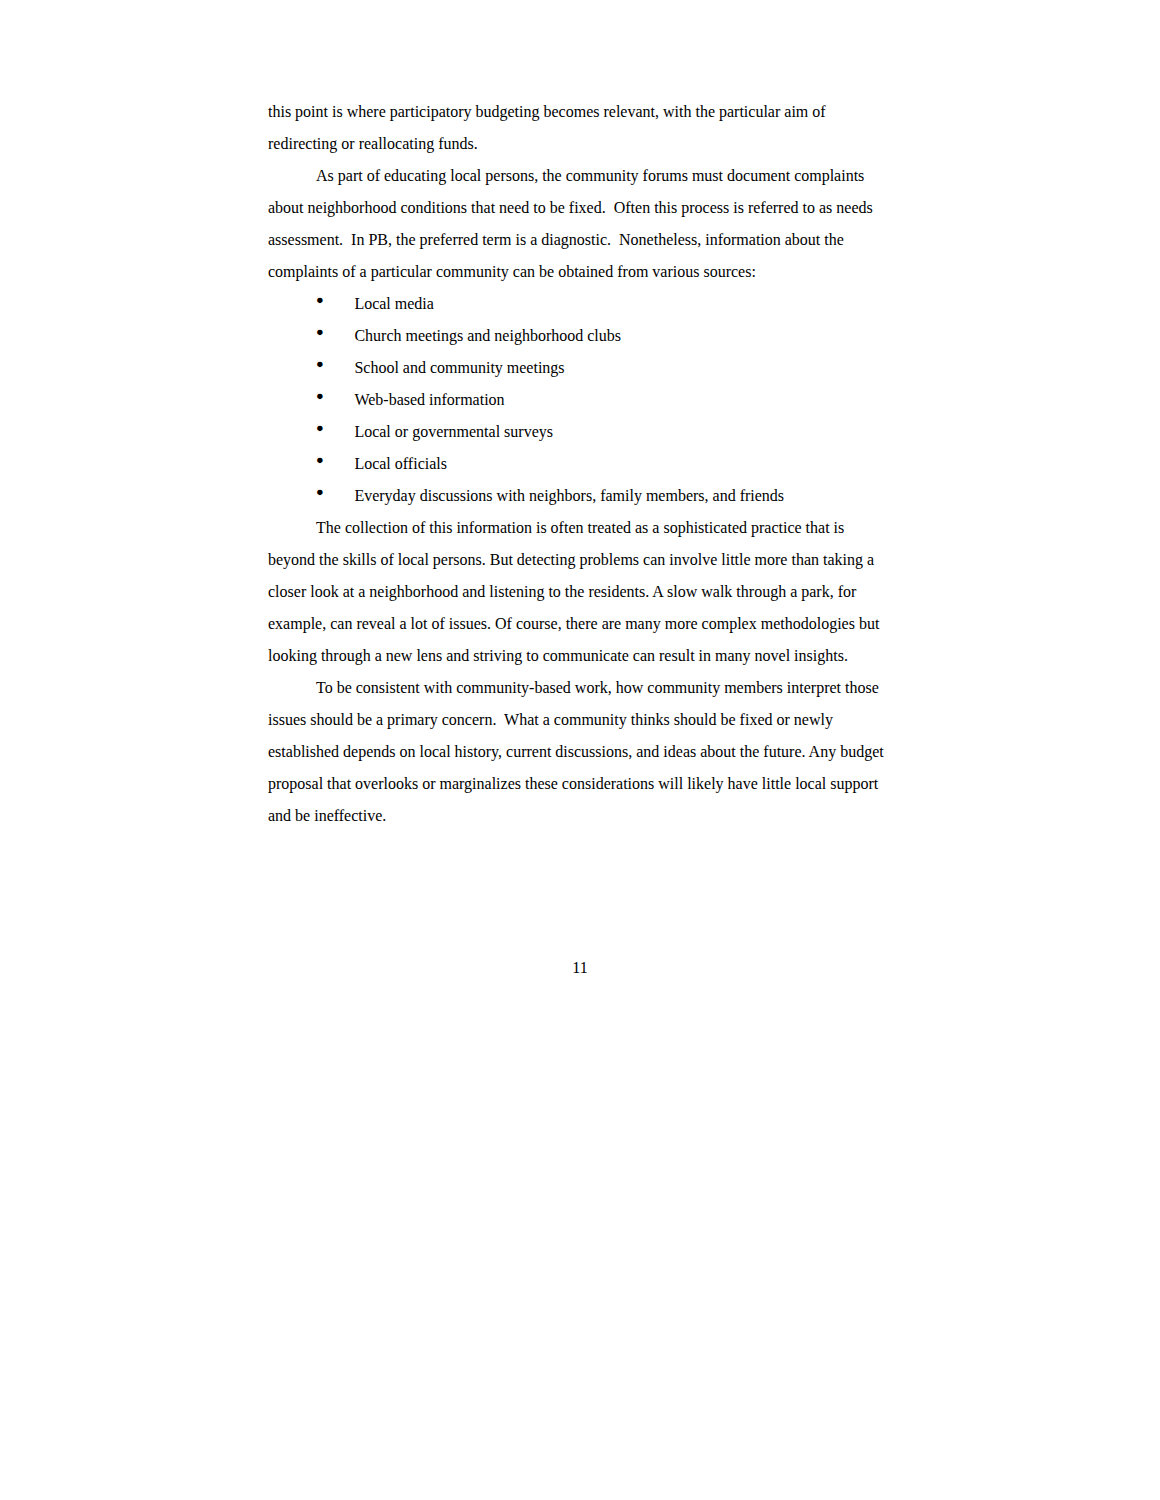this point is where participatory budgeting becomes relevant, with the particular aim of redirecting or reallocating funds.
As part of educating local persons, the community forums must document complaints about neighborhood conditions that need to be fixed. Often this process is referred to as needs assessment. In PB, the preferred term is a diagnostic. Nonetheless, information about the complaints of a particular community can be obtained from various sources:
Local media
Church meetings and neighborhood clubs
School and community meetings
Web-based information
Local or governmental surveys
Local officials
Everyday discussions with neighbors, family members, and friends
The collection of this information is often treated as a sophisticated practice that is beyond the skills of local persons. But detecting problems can involve little more than taking a closer look at a neighborhood and listening to the residents. A slow walk through a park, for example, can reveal a lot of issues. Of course, there are many more complex methodologies but looking through a new lens and striving to communicate can result in many novel insights.
To be consistent with community-based work, how community members interpret those issues should be a primary concern. What a community thinks should be fixed or newly established depends on local history, current discussions, and ideas about the future. Any budget proposal that overlooks or marginalizes these considerations will likely have little local support and be ineffective.
11